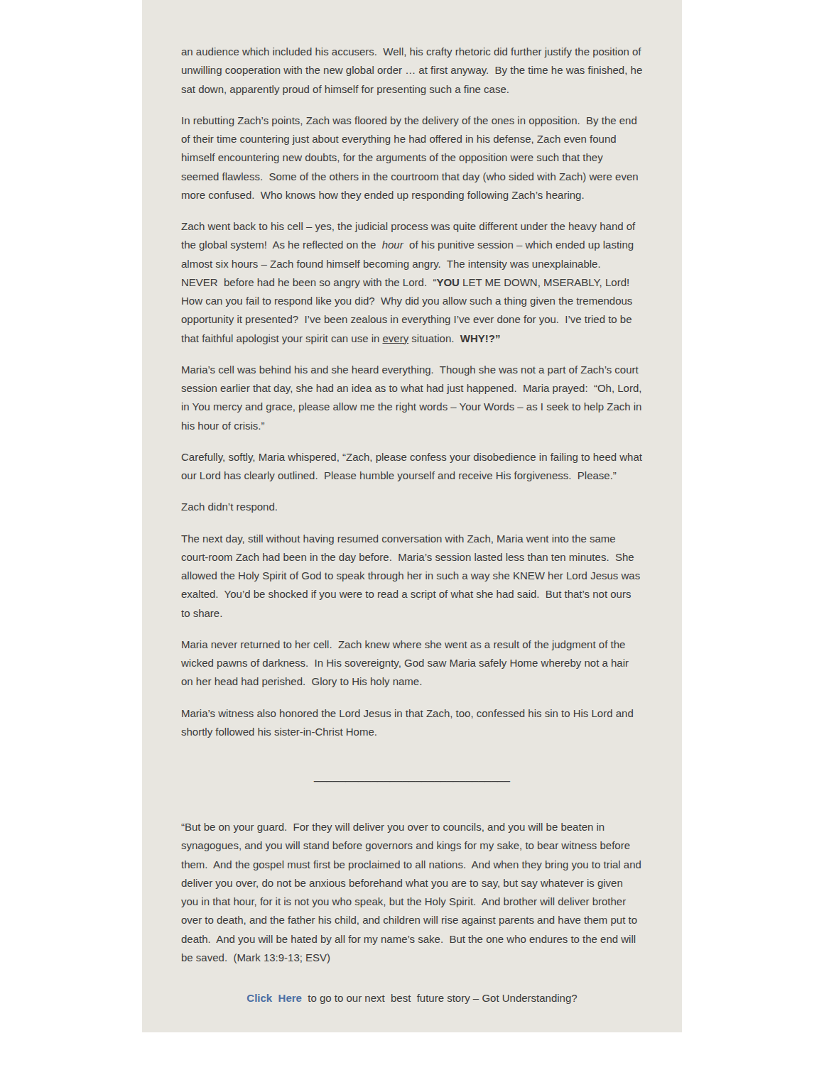an audience which included his accusers. Well, his crafty rhetoric did further justify the position of unwilling cooperation with the new global order … at first anyway. By the time he was finished, he sat down, apparently proud of himself for presenting such a fine case.
In rebutting Zach’s points, Zach was floored by the delivery of the ones in opposition. By the end of their time countering just about everything he had offered in his defense, Zach even found himself encountering new doubts, for the arguments of the opposition were such that they seemed flawless. Some of the others in the courtroom that day (who sided with Zach) were even more confused. Who knows how they ended up responding following Zach’s hearing.
Zach went back to his cell – yes, the judicial process was quite different under the heavy hand of the global system! As he reflected on the hour of his punitive session – which ended up lasting almost six hours – Zach found himself becoming angry. The intensity was unexplainable. NEVER before had he been so angry with the Lord. “YOU LET ME DOWN, MSERABLY, Lord! How can you fail to respond like you did? Why did you allow such a thing given the tremendous opportunity it presented? I’ve been zealous in everything I’ve ever done for you. I’ve tried to be that faithful apologist your spirit can use in every situation. WHY!?”
Maria’s cell was behind his and she heard everything. Though she was not a part of Zach’s court session earlier that day, she had an idea as to what had just happened. Maria prayed: “Oh, Lord, in You mercy and grace, please allow me the right words – Your Words – as I seek to help Zach in his hour of crisis.”
Carefully, softly, Maria whispered, “Zach, please confess your disobedience in failing to heed what our Lord has clearly outlined. Please humble yourself and receive His forgiveness. Please.”
Zach didn’t respond.
The next day, still without having resumed conversation with Zach, Maria went into the same court-room Zach had been in the day before. Maria’s session lasted less than ten minutes. She allowed the Holy Spirit of God to speak through her in such a way she KNEW her Lord Jesus was exalted. You’d be shocked if you were to read a script of what she had said. But that’s not ours to share.
Maria never returned to her cell. Zach knew where she went as a result of the judgment of the wicked pawns of darkness. In His sovereignty, God saw Maria safely Home whereby not a hair on her head had perished. Glory to His holy name.
Maria’s witness also honored the Lord Jesus in that Zach, too, confessed his sin to His Lord and shortly followed his sister-in-Christ Home.
_______________________________
“But be on your guard. For they will deliver you over to councils, and you will be beaten in synagogues, and you will stand before governors and kings for my sake, to bear witness before them. And the gospel must first be proclaimed to all nations. And when they bring you to trial and deliver you over, do not be anxious beforehand what you are to say, but say whatever is given you in that hour, for it is not you who speak, but the Holy Spirit. And brother will deliver brother over to death, and the father his child, and children will rise against parents and have them put to death. And you will be hated by all for my name’s sake. But the one who endures to the end will be saved. (Mark 13:9-13; ESV)
Click Here to go to our next best future story – Got Understanding?